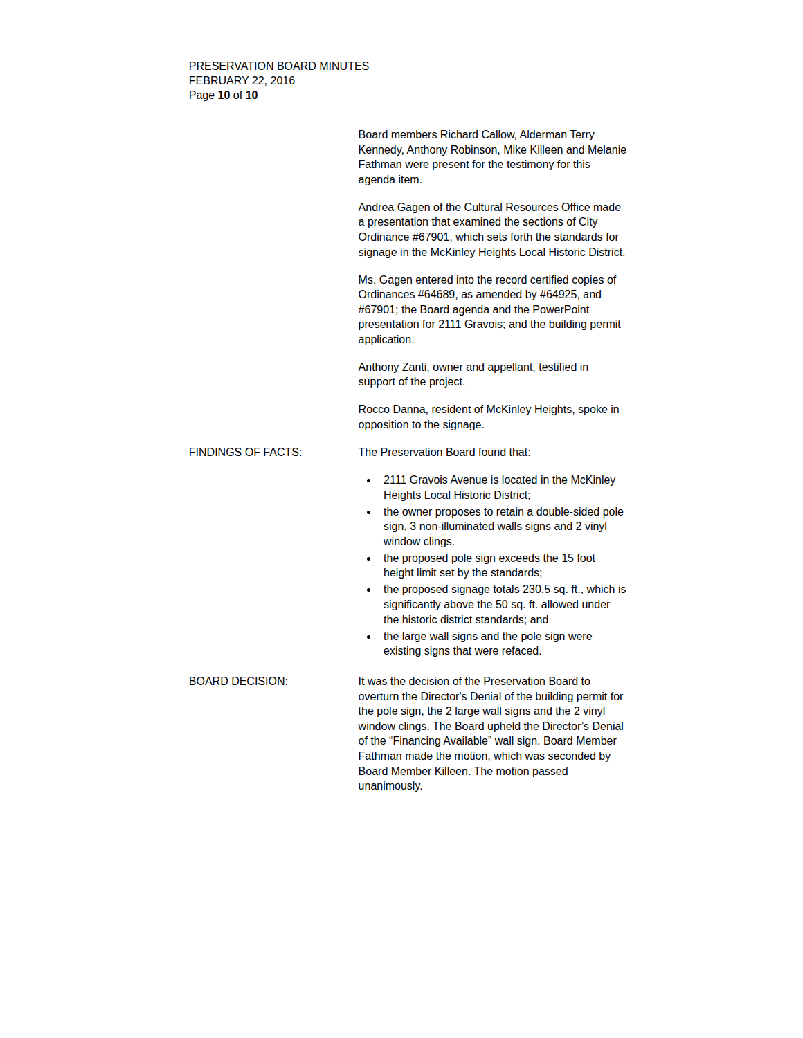PRESERVATION BOARD MINUTES
FEBRUARY 22, 2016
Page 10 of 10
Board members Richard Callow, Alderman Terry Kennedy, Anthony Robinson, Mike Killeen and Melanie Fathman were present for the testimony for this agenda item.
Andrea Gagen of the Cultural Resources Office made a presentation that examined the sections of City Ordinance #67901, which sets forth the standards for signage in the McKinley Heights Local Historic District.
Ms. Gagen entered into the record certified copies of Ordinances #64689, as amended by #64925, and #67901; the Board agenda and the PowerPoint presentation for 2111 Gravois; and the building permit application.
Anthony Zanti, owner and appellant, testified in support of the project.
Rocco Danna, resident of McKinley Heights, spoke in opposition to the signage.
FINDINGS OF FACTS:
The Preservation Board found that:
2111 Gravois Avenue is located in the McKinley Heights Local Historic District;
the owner proposes to retain a double-sided pole sign, 3 non-illuminated walls signs and 2 vinyl window clings.
the proposed pole sign exceeds the 15 foot height limit set by the standards;
the proposed signage totals 230.5 sq. ft., which is significantly above the 50 sq. ft. allowed under the historic district standards; and
the large wall signs and the pole sign were existing signs that were refaced.
BOARD DECISION:
It was the decision of the Preservation Board to overturn the Director's Denial of the building permit for the pole sign, the 2 large wall signs and the 2 vinyl window clings. The Board upheld the Director’s Denial of the “Financing Available” wall sign. Board Member Fathman made the motion, which was seconded by Board Member Killeen. The motion passed unanimously.